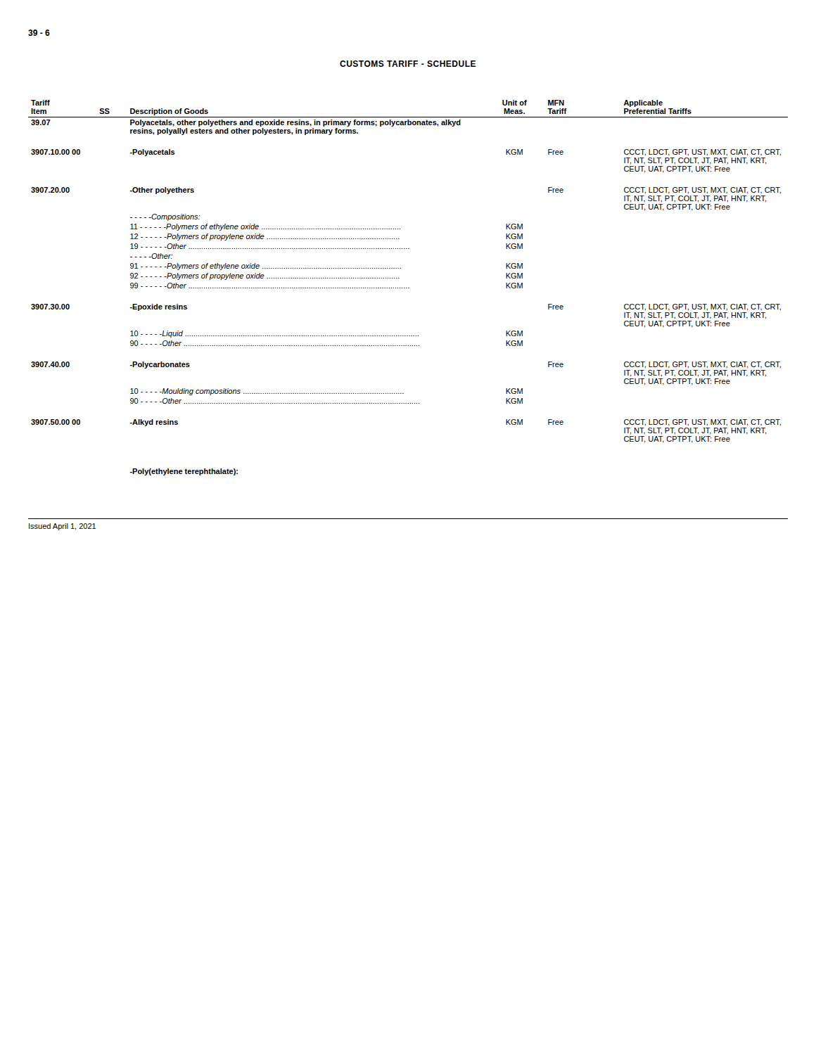39 - 6
CUSTOMS TARIFF - SCHEDULE
| Tariff Item | SS | Description of Goods | Unit of Meas. | MFN Tariff | Applicable Preferential Tariffs |
| --- | --- | --- | --- | --- | --- |
| 39.07 | | Polyacetals, other polyethers and epoxide resins, in primary forms; polycarbonates, alkyd resins, polyallyl esters and other polyesters, in primary forms. | | | |
| 3907.10.00 00 | | -Polyacetals | KGM | Free | CCCT, LDCT, GPT, UST, MXT, CIAT, CT, CRT, IT, NT, SLT, PT, COLT, JT, PAT, HNT, KRT, CEUT, UAT, CPTPT, UKT: Free |
| 3907.20.00 | | -Other polyethers | | Free | CCCT, LDCT, GPT, UST, MXT, CIAT, CT, CRT, IT, NT, SLT, PT, COLT, JT, PAT, HNT, KRT, CEUT, UAT, CPTPT, UKT: Free |
| | | - - - - -Compositions: | | | |
| | | 11 - - - - - - Polymers of ethylene oxide ................................................................. | KGM | | |
| | | 12 - - - - - - Polymers of propylene oxide .............................................................. | KGM | | |
| | | 19 - - - - - - Other ....................................................................................................... | KGM | | |
| | | - - - - -Other: | | | |
| | | 91 - - - - - - Polymers of ethylene oxide ................................................................. | KGM | | |
| | | 92 - - - - - - Polymers of propylene oxide .............................................................. | KGM | | |
| | | 99 - - - - - - Other ....................................................................................................... | KGM | | |
| 3907.30.00 | | -Epoxide resins | | Free | CCCT, LDCT, GPT, UST, MXT, CIAT, CT, CRT, IT, NT, SLT, PT, COLT, JT, PAT, HNT, KRT, CEUT, UAT, CPTPT, UKT: Free |
| | | 10 - - - - - Liquid ............................................................................................................. | KGM | | |
| | | 90 - - - - - Other .............................................................................................................. | KGM | | |
| 3907.40.00 | | -Polycarbonates | | Free | CCCT, LDCT, GPT, UST, MXT, CIAT, CT, CRT, IT, NT, SLT, PT, COLT, JT, PAT, HNT, KRT, CEUT, UAT, CPTPT, UKT: Free |
| | | 10 - - - - - Moulding compositions ........................................................................... | KGM | | |
| | | 90 - - - - - Other .............................................................................................................. | KGM | | |
| 3907.50.00 00 | | -Alkyd resins | KGM | Free | CCCT, LDCT, GPT, UST, MXT, CIAT, CT, CRT, IT, NT, SLT, PT, COLT, JT, PAT, HNT, KRT, CEUT, UAT, CPTPT, UKT: Free |
| | | -Poly(ethylene terephthalate): | | | |
Issued April 1, 2021